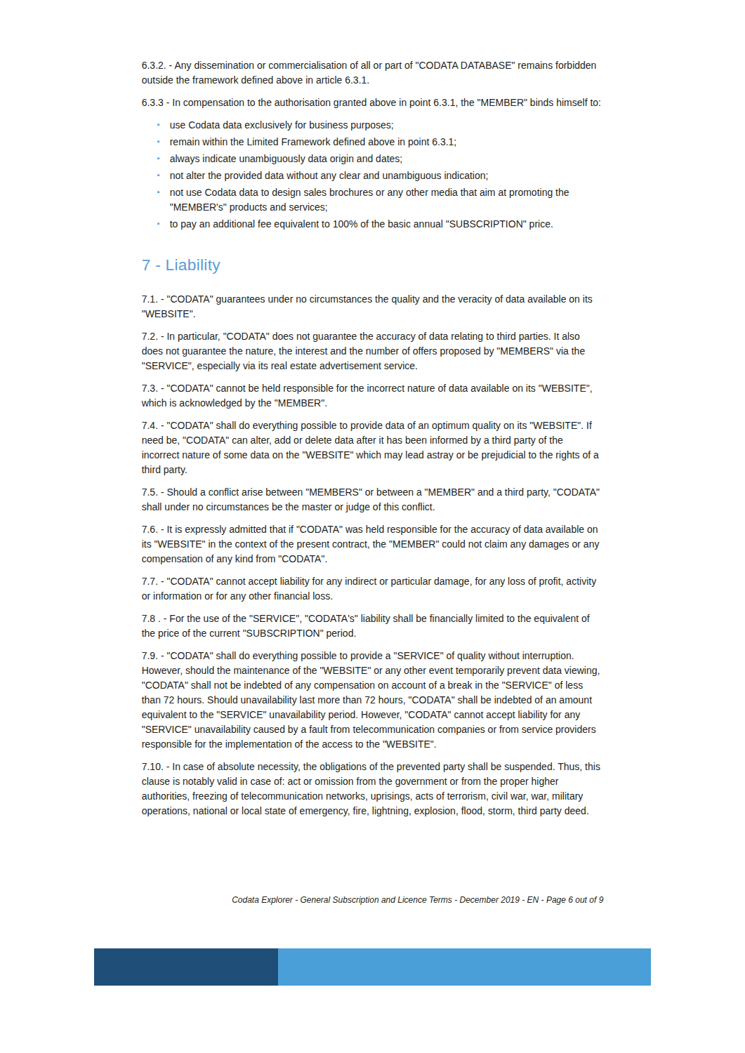6.3.2. - Any dissemination or commercialisation of all or part of "CODATA DATABASE" remains forbidden outside the framework defined above in article 6.3.1.
6.3.3 - In compensation to the authorisation granted above in point 6.3.1, the "MEMBER" binds himself to:
use Codata data exclusively for business purposes;
remain within the Limited Framework defined above in point 6.3.1;
always indicate unambiguously data origin and dates;
not alter the provided data without any clear and unambiguous indication;
not use Codata data to design sales brochures or any other media that aim at promoting the "MEMBER's" products and services;
to pay an additional fee equivalent to 100% of the basic annual "SUBSCRIPTION" price.
7 - Liability
7.1. - "CODATA" guarantees under no circumstances the quality and the veracity of data available on its "WEBSITE".
7.2. - In particular, "CODATA" does not guarantee the accuracy of data relating to third parties. It also does not guarantee the nature, the interest and the number of offers proposed by "MEMBERS" via the "SERVICE", especially via its real estate advertisement service.
7.3. - "CODATA" cannot be held responsible for the incorrect nature of data available on its "WEBSITE", which is acknowledged by the "MEMBER".
7.4. - "CODATA" shall do everything possible to provide data of an optimum quality on its "WEBSITE". If need be, "CODATA" can alter, add or delete data after it has been informed by a third party of the incorrect nature of some data on the "WEBSITE" which may lead astray or be prejudicial to the rights of a third party.
7.5. - Should a conflict arise between "MEMBERS" or between a "MEMBER" and a third party, "CODATA" shall under no circumstances be the master or judge of this conflict.
7.6. - It is expressly admitted that if "CODATA" was held responsible for the accuracy of data available on its "WEBSITE" in the context of the present contract, the "MEMBER" could not claim any damages or any compensation of any kind from "CODATA".
7.7. - "CODATA" cannot accept liability for any indirect or particular damage, for any loss of profit, activity or information or for any other financial loss.
7.8 . - For the use of the "SERVICE", "CODATA's" liability shall be financially limited to the equivalent of the price of the current "SUBSCRIPTION" period.
7.9. - "CODATA" shall do everything possible to provide a "SERVICE" of quality without interruption. However, should the maintenance of the "WEBSITE" or any other event temporarily prevent data viewing, "CODATA" shall not be indebted of any compensation on account of a break in the "SERVICE" of less than 72 hours. Should unavailability last more than 72 hours, "CODATA" shall be indebted of an amount equivalent to the "SERVICE" unavailability period. However, "CODATA" cannot accept liability for any "SERVICE" unavailability caused by a fault from telecommunication companies or from service providers responsible for the implementation of the access to the "WEBSITE".
7.10. - In case of absolute necessity, the obligations of the prevented party shall be suspended. Thus, this clause is notably valid in case of: act or omission from the government or from the proper higher authorities, freezing of telecommunication networks, uprisings, acts of terrorism, civil war, war, military operations, national or local state of emergency, fire, lightning, explosion, flood, storm, third party deed.
Codata Explorer - General Subscription and Licence Terms - December 2019 - EN - Page 6 out of 9